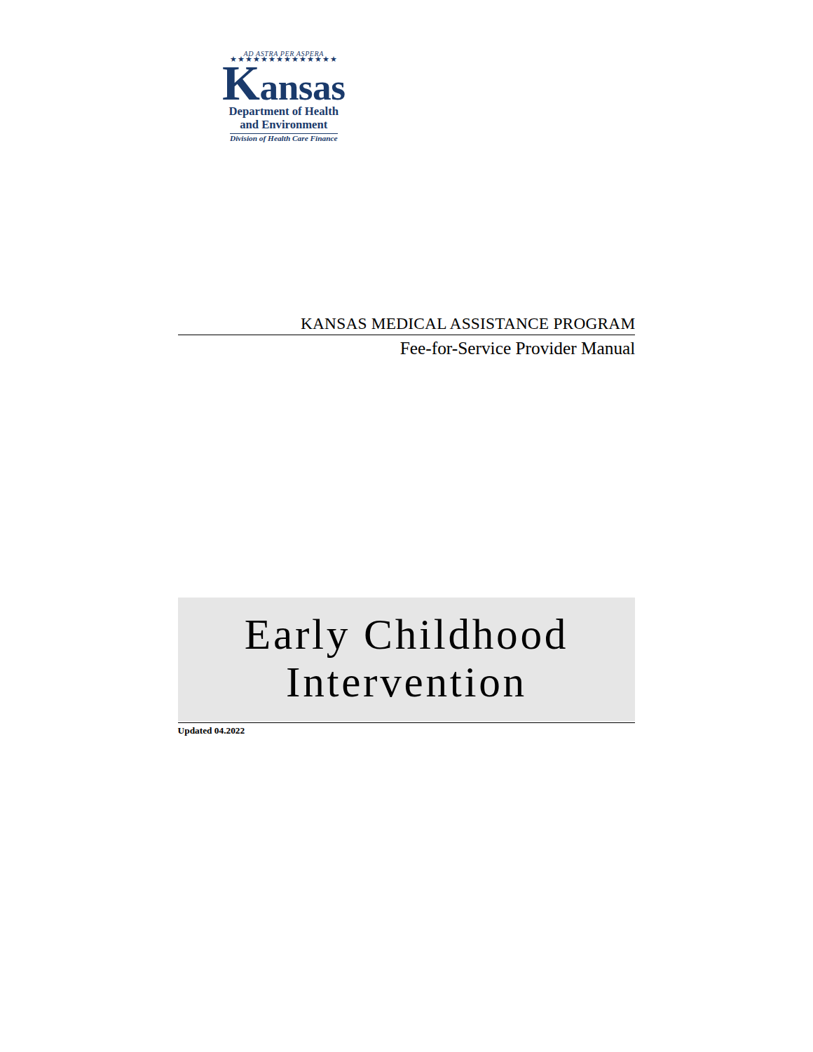AD ASTRA PER ASPERA
★★★★★★★★★★★★★★
Kansas
Department of Health
and Environment
Division of Health Care Finance
KANSAS MEDICAL ASSISTANCE PROGRAM
Fee-for-Service Provider Manual
Early Childhood
Intervention
Updated 04.2022